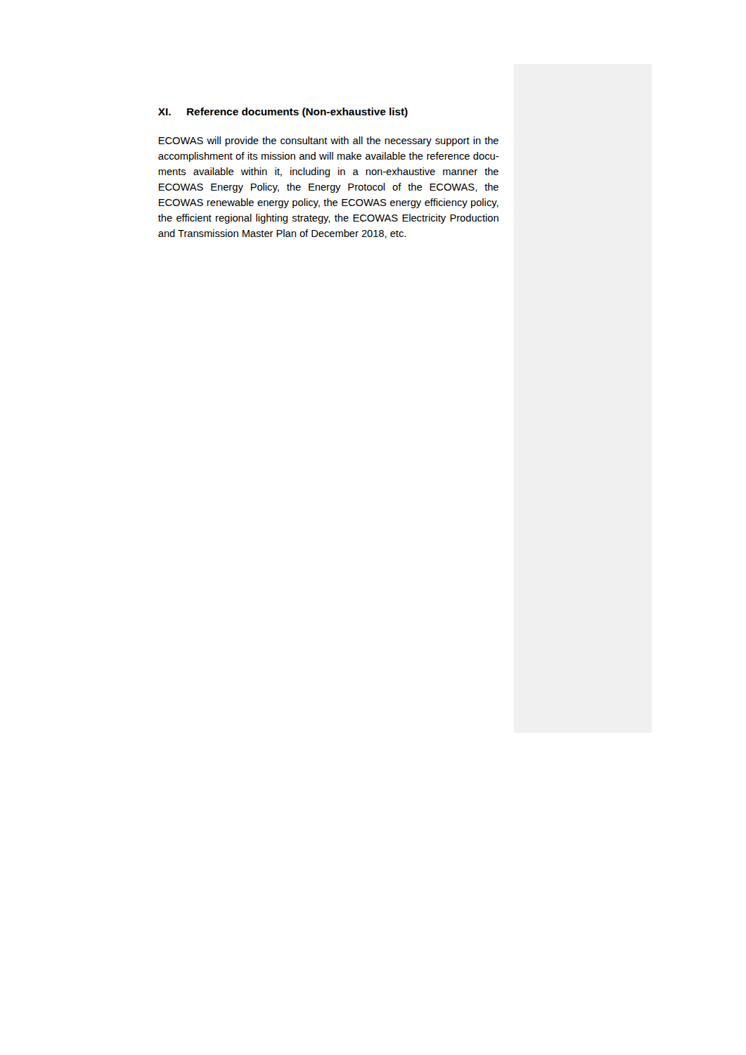XI. Reference documents (Non-exhaustive list)
ECOWAS will provide the consultant with all the necessary support in the accomplishment of its mission and will make available the reference documents available within it, including in a non-exhaustive manner the ECOWAS Energy Policy, the Energy Protocol of the ECOWAS, the ECOWAS renewable energy policy, the ECOWAS energy efficiency policy, the efficient regional lighting strategy, the ECOWAS Electricity Production and Transmission Master Plan of December 2018, etc.